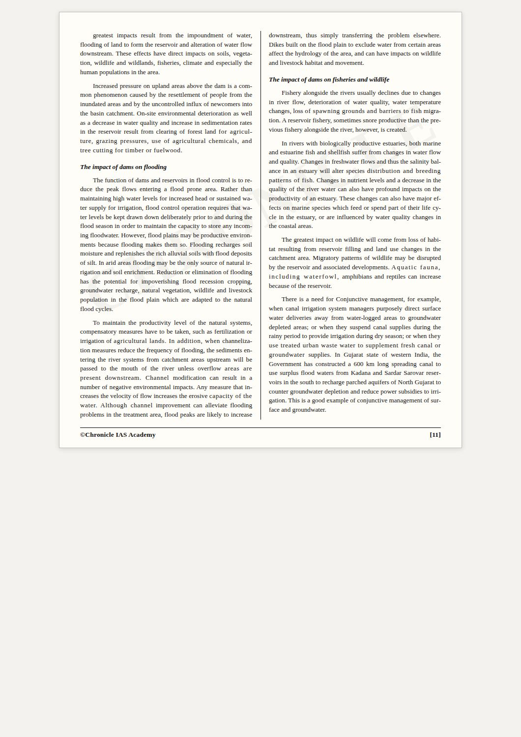CHRONICLE
greatest impacts result from the impoundment of water, flooding of land to form the reservoir and alteration of water flow downstream. These effects have direct impacts on soils, vegetation, wildlife and wildlands, fisheries, climate and especially the human populations in the area.
Increased pressure on upland areas above the dam is a common phenomenon caused by the resettlement of people from the inundated areas and by the uncontrolled influx of newcomers into the basin catchment. On-site environmental deterioration as well as a decrease in water quality and increase in sedimentation rates in the reservoir result from clearing of forest land for agriculture, grazing pressures, use of agricultural chemicals, and tree cutting for timber or fuelwood.
The impact of dams on flooding
The function of dams and reservoirs in flood control is to reduce the peak flows entering a flood prone area. Rather than maintaining high water levels for increased head or sustained water supply for irrigation, flood control operation requires that water levels be kept drawn down deliberately prior to and during the flood season in order to maintain the capacity to store any incoming floodwater. However, flood plains may be productive environments because flooding makes them so. Flooding recharges soil moisture and replenishes the rich alluvial soils with flood deposits of silt. In arid areas flooding may be the only source of natural irrigation and soil enrichment. Reduction or elimination of flooding has the potential for impoverishing flood recession cropping, groundwater recharge, natural vegetation, wildlife and livestock population in the flood plain which are adapted to the natural flood cycles.
To maintain the productivity level of the natural systems, compensatory measures have to be taken, such as fertilization or irrigation of agricultural lands. In addition, when channelization measures reduce the frequency of flooding, the sediments entering the river systems from catchment areas upstream will be passed to the mouth of the river unless overflow areas are present downstream. Channel modification can result in a number of negative environmental impacts. Any measure that increases the velocity of flow increases the erosive capacity of the water. Although channel improvement can alleviate flooding problems in the treatment area, flood peaks are likely to increase downstream, thus simply transferring the problem elsewhere. Dikes built on the flood plain to exclude water from certain areas affect the hydrology of the area, and can have impacts on wildlife and livestock habitat and movement.
The impact of dams on fisheries and wildlife
Fishery alongside the rivers usually declines due to changes in river flow, deterioration of water quality, water temperature changes, loss of spawning grounds and barriers to fish migration. A reservoir fishery, sometimes snore productive than the previous fishery alongside the river, however, is created.
In rivers with biologically productive estuaries, both marine and estuarine fish and shellfish suffer from changes in water flow and quality. Changes in freshwater flows and thus the salinity balance in an estuary will alter species distribution and breeding patterns of fish. Changes in nutrient levels and a decrease in the quality of the river water can also have profound impacts on the productivity of an estuary. These changes can also have major effects on marine species which feed or spend part of their life cycle in the estuary, or are influenced by water quality changes in the coastal areas.
The greatest impact on wildlife will come from loss of habitat resulting from reservoir filling and land use changes in the catchment area. Migratory patterns of wildlife may be disrupted by the reservoir and associated developments. Aquatic fauna, including waterfowl, amphibians and reptiles can increase because of the reservoir.
There is a need for Conjunctive management, for example, when canal irrigation system managers purposely direct surface water deliveries away from water-logged areas to groundwater depleted areas; or when they suspend canal supplies during the rainy period to provide irrigation during dry season; or when they use treated urban waste water to supplement fresh canal or groundwater supplies. In Gujarat state of western India, the Government has constructed a 600 km long spreading canal to use surplus flood waters from Kadana and Sardar Sarovar reservoirs in the south to recharge parched aquifers of North Gujarat to counter groundwater depletion and reduce power subsidies to irrigation. This is a good example of conjunctive management of surface and groundwater.
©Chronicle IAS Academy
[11]